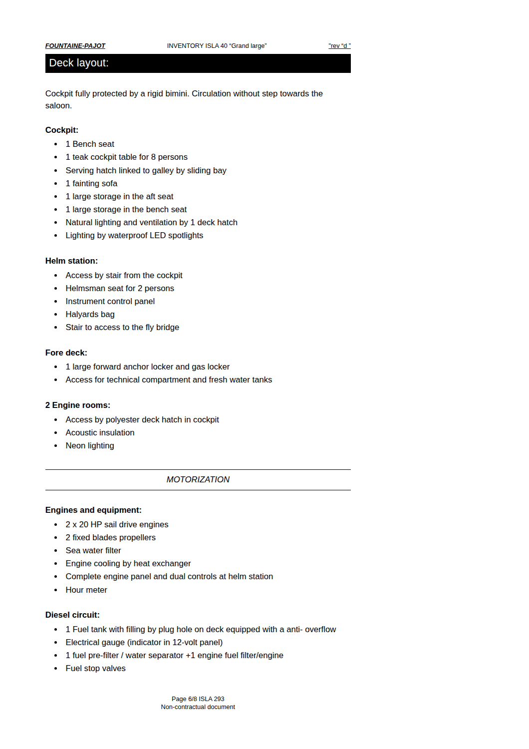FOUNTAINE-PAJOT INVENTORY ISLA 40 “Grand large” "rev “d ”
Deck layout:
Cockpit fully protected by a rigid bimini. Circulation without step towards the saloon.
Cockpit:
1 Bench seat
1 teak cockpit table for 8 persons
Serving hatch linked to galley by sliding bay
1 fainting sofa
1 large storage in the aft seat
1 large storage in the bench seat
Natural lighting and ventilation by 1 deck hatch
Lighting by waterproof LED spotlights
Helm station:
Access by stair from the cockpit
Helmsman seat for 2 persons
Instrument control panel
Halyards bag
Stair to access to the fly bridge
Fore deck:
1 large forward anchor locker and gas locker
Access for technical compartment and fresh water tanks
2 Engine rooms:
Access by polyester deck hatch in cockpit
Acoustic insulation
Neon lighting
MOTORIZATION
Engines and equipment:
2 x 20 HP sail drive engines
2 fixed blades propellers
Sea water filter
Engine cooling by heat exchanger
Complete engine panel and dual controls at helm station
Hour meter
Diesel circuit:
1 Fuel tank with filling by plug hole on deck equipped with a anti- overflow
Electrical gauge (indicator in 12-volt panel)
1 fuel pre-filter / water separator +1 engine fuel filter/engine
Fuel stop valves
Page 6/8 ISLA 293
Non-contractual document